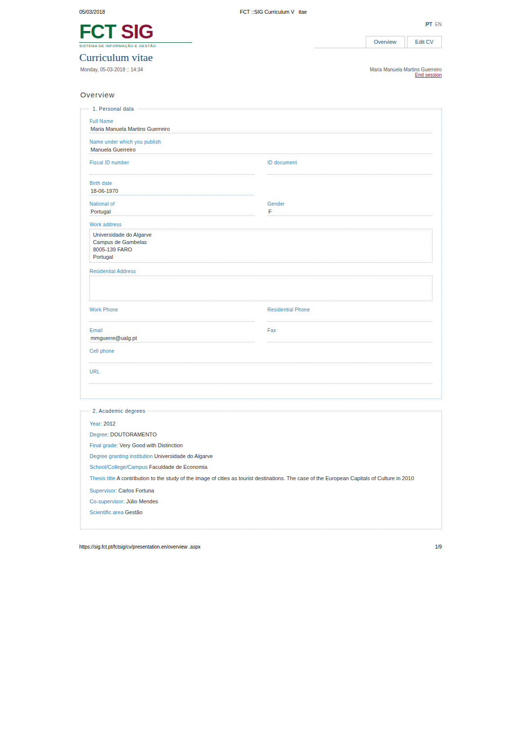05/03/2018
FCT ::SIG Curriculum V itae
FCT SIG
SISTEMA DE INFORMAÇÃO E GESTÃO
Curriculum vitae
|PT EN
Overview
Edit CV
Monday, 05-03-2018 :: 14:34
Maria Manuela Martins Guerreiro End session
Overview
1. Personal data
Full Name
Maria Manuela Martins Guerreiro
Name under which you publish
Manuela Guerreiro
Fiscal ID number
ID document
Birth date
18-06-1970
National of
Portugal
Gender
F
Work address
Universidade do Algarve
Campus de Gambelas
8005-139 FARO
Portugal
Residential Address
Work Phone
Residential Phone
Email
mmguerre@ualg.pt
Fax
Cell phone
URL
2. Academic degrees
Year: 2012
Degree: DOUTORAMENTO
Final grade: Very Good with Distinction
Degree granting institution Universidade do Algarve
School/College/Campus Faculdade de Economia
Thesis title A contribution to the study of the image of cities as tourist destinations. The case of the European Capitals of Culture in 2010
Supervisor: Carlos Fortuna
Co-supervisor: Júlio Mendes
Scientific area Gestão
https://sig.fct.pt/fctsig/cv/presentation.en/overview .aspx
1/9